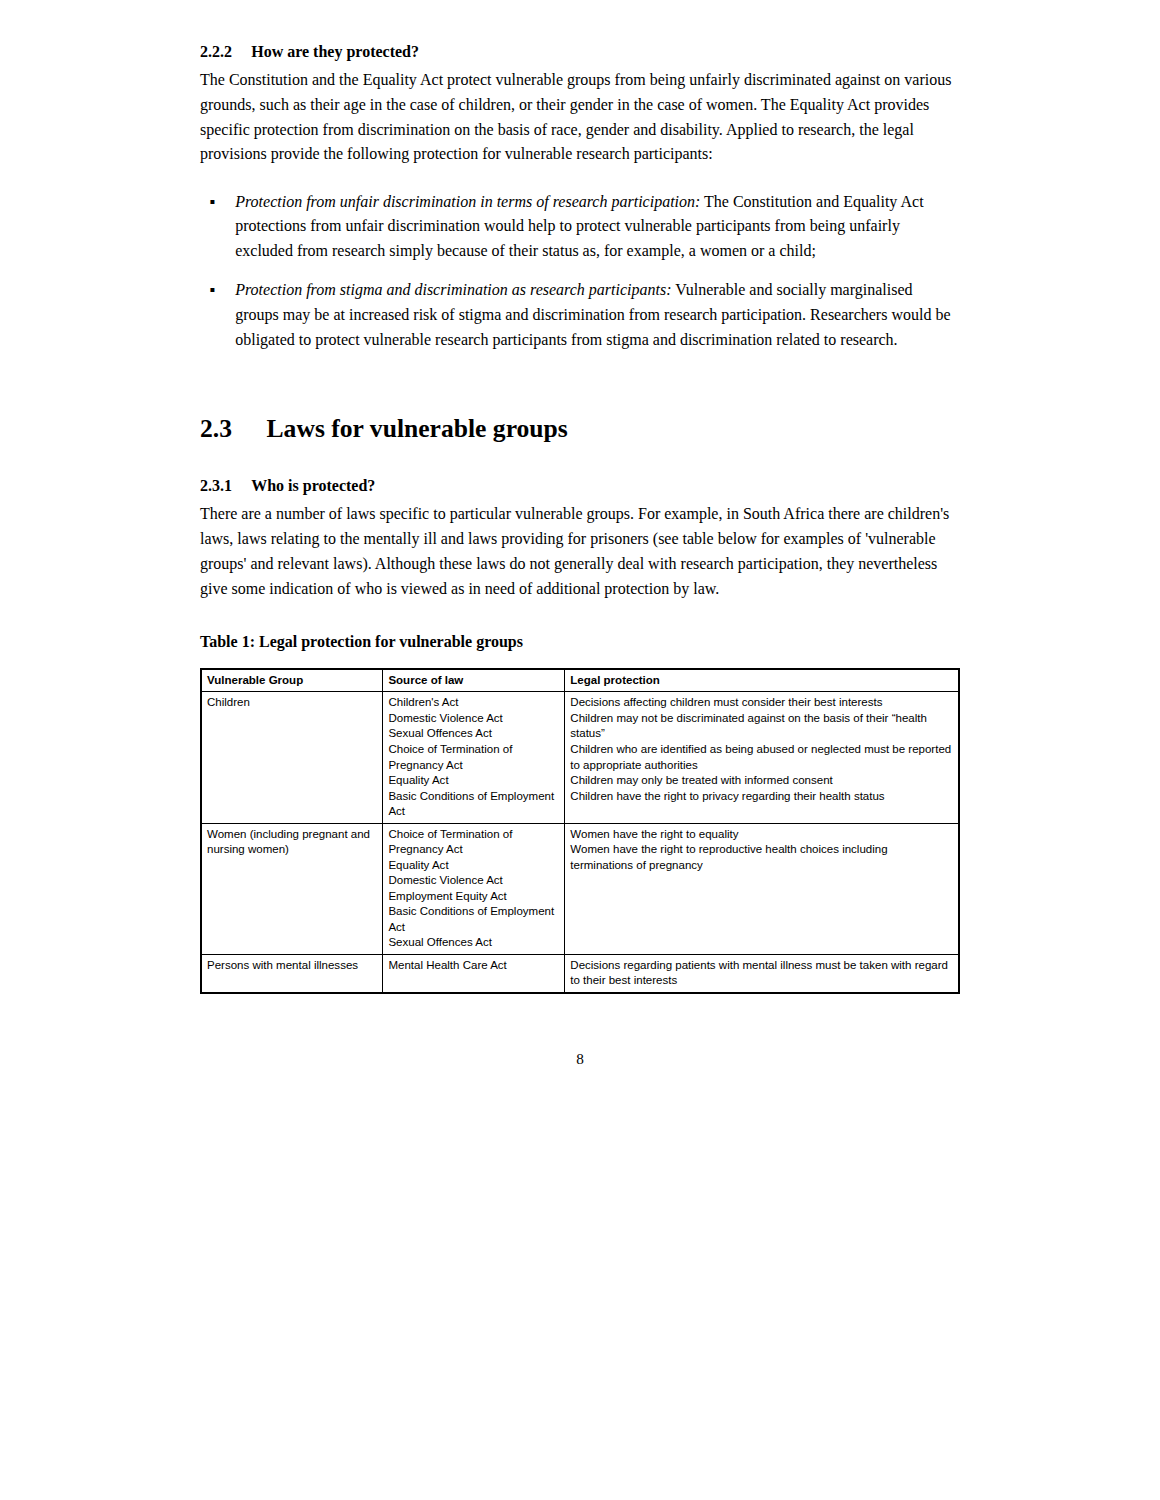2.2.2 How are they protected?
The Constitution and the Equality Act protect vulnerable groups from being unfairly discriminated against on various grounds, such as their age in the case of children, or their gender in the case of women. The Equality Act provides specific protection from discrimination on the basis of race, gender and disability. Applied to research, the legal provisions provide the following protection for vulnerable research participants:
Protection from unfair discrimination in terms of research participation: The Constitution and Equality Act protections from unfair discrimination would help to protect vulnerable participants from being unfairly excluded from research simply because of their status as, for example, a women or a child;
Protection from stigma and discrimination as research participants: Vulnerable and socially marginalised groups may be at increased risk of stigma and discrimination from research participation. Researchers would be obligated to protect vulnerable research participants from stigma and discrimination related to research.
2.3 Laws for vulnerable groups
2.3.1 Who is protected?
There are a number of laws specific to particular vulnerable groups. For example, in South Africa there are children's laws, laws relating to the mentally ill and laws providing for prisoners (see table below for examples of 'vulnerable groups' and relevant laws). Although these laws do not generally deal with research participation, they nevertheless give some indication of who is viewed as in need of additional protection by law.
Table 1: Legal protection for vulnerable groups
| Vulnerable Group | Source of law | Legal protection |
| --- | --- | --- |
| Children | Children's Act Domestic Violence Act Sexual Offences Act Choice of Termination of Pregnancy Act Equality Act Basic Conditions of Employment Act | Decisions affecting children must consider their best interests Children may not be discriminated against on the basis of their “health status” Children who are identified as being abused or neglected must be reported to appropriate authorities Children may only be treated with informed consent Children have the right to privacy regarding their health status |
| Women (including pregnant and nursing women) | Choice of Termination of Pregnancy Act Equality Act Domestic Violence Act Employment Equity Act Basic Conditions of Employment Act Sexual Offences Act | Women have the right to equality Women have the right to reproductive health choices including terminations of pregnancy |
| Persons with mental illnesses | Mental Health Care Act | Decisions regarding patients with mental illness must be taken with regard to their best interests |
8